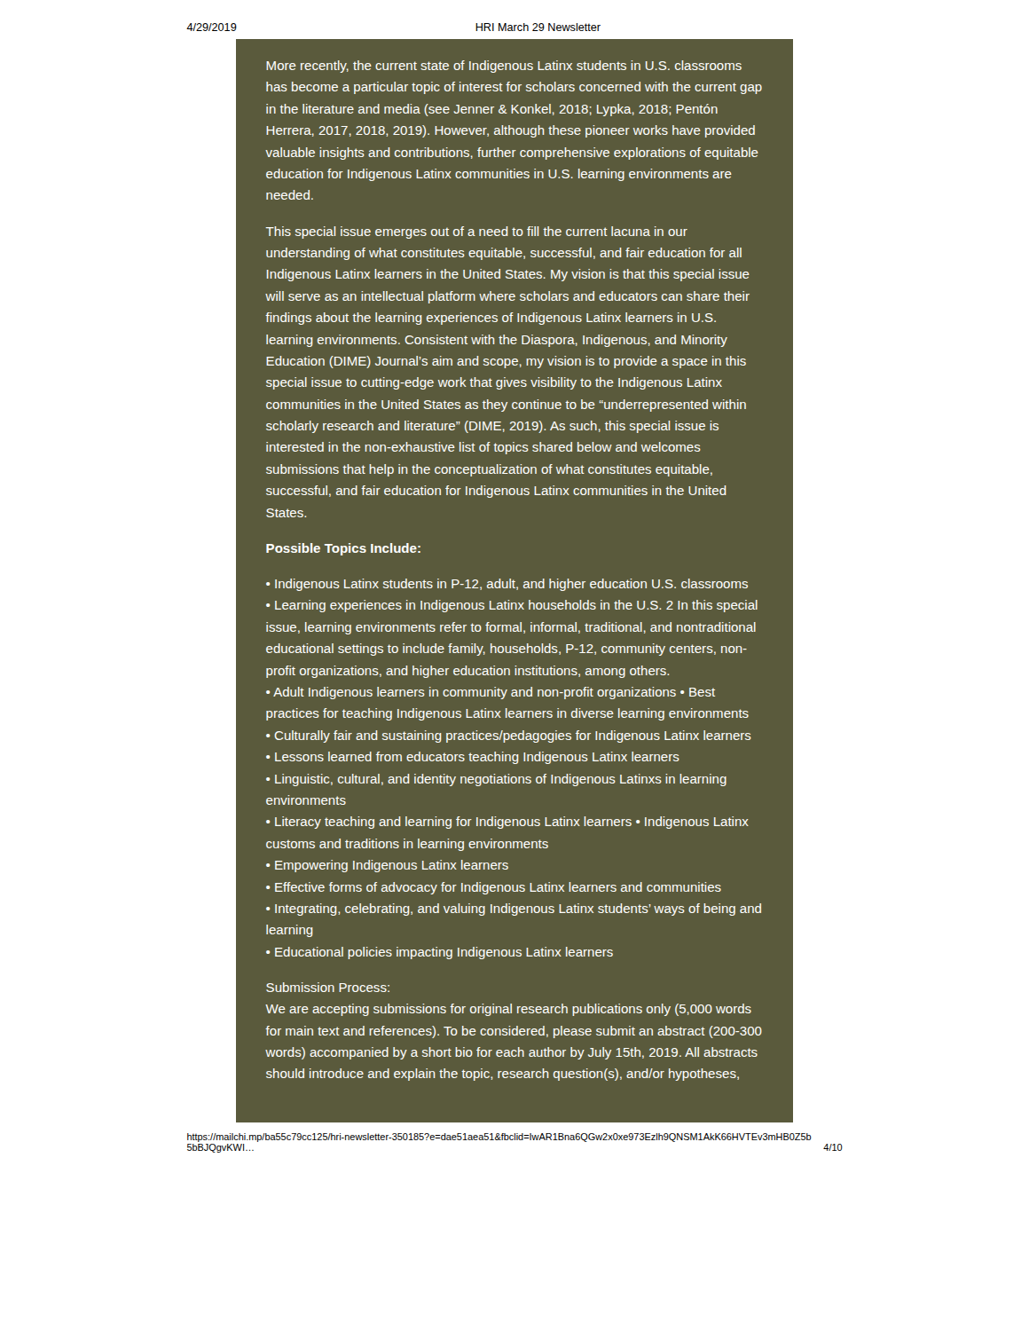4/29/2019
HRI March 29 Newsletter
More recently, the current state of Indigenous Latinx students in U.S. classrooms has become a particular topic of interest for scholars concerned with the current gap in the literature and media (see Jenner & Konkel, 2018; Lypka, 2018; Pentón Herrera, 2017, 2018, 2019). However, although these pioneer works have provided valuable insights and contributions, further comprehensive explorations of equitable education for Indigenous Latinx communities in U.S. learning environments are needed.
This special issue emerges out of a need to fill the current lacuna in our understanding of what constitutes equitable, successful, and fair education for all Indigenous Latinx learners in the United States. My vision is that this special issue will serve as an intellectual platform where scholars and educators can share their findings about the learning experiences of Indigenous Latinx learners in U.S. learning environments. Consistent with the Diaspora, Indigenous, and Minority Education (DIME) Journal’s aim and scope, my vision is to provide a space in this special issue to cutting-edge work that gives visibility to the Indigenous Latinx communities in the United States as they continue to be “underrepresented within scholarly research and literature” (DIME, 2019). As such, this special issue is interested in the non-exhaustive list of topics shared below and welcomes submissions that help in the conceptualization of what constitutes equitable, successful, and fair education for Indigenous Latinx communities in the United States.
Possible Topics Include:
• Indigenous Latinx students in P-12, adult, and higher education U.S. classrooms
• Learning experiences in Indigenous Latinx households in the U.S. 2 In this special issue, learning environments refer to formal, informal, traditional, and nontraditional educational settings to include family, households, P-12, community centers, non-profit organizations, and higher education institutions, among others.
• Adult Indigenous learners in community and non-profit organizations • Best practices for teaching Indigenous Latinx learners in diverse learning environments
• Culturally fair and sustaining practices/pedagogies for Indigenous Latinx learners
• Lessons learned from educators teaching Indigenous Latinx learners
• Linguistic, cultural, and identity negotiations of Indigenous Latinxs in learning environments
• Literacy teaching and learning for Indigenous Latinx learners • Indigenous Latinx customs and traditions in learning environments
• Empowering Indigenous Latinx learners
• Effective forms of advocacy for Indigenous Latinx learners and communities
• Integrating, celebrating, and valuing Indigenous Latinx students’ ways of being and learning
• Educational policies impacting Indigenous Latinx learners
Submission Process:
We are accepting submissions for original research publications only (5,000 words for main text and references). To be considered, please submit an abstract (200-300 words) accompanied by a short bio for each author by July 15th, 2019. All abstracts should introduce and explain the topic, research question(s), and/or hypotheses,
https://mailchi.mp/ba55c79cc125/hri-newsletter-350185?e=dae51aea51&fbclid=IwAR1Bna6QGw2x0xe973Ezlh9QNSM1AkK66HVTEv3mHB0Z5b5bBJQgvKWI…
4/10